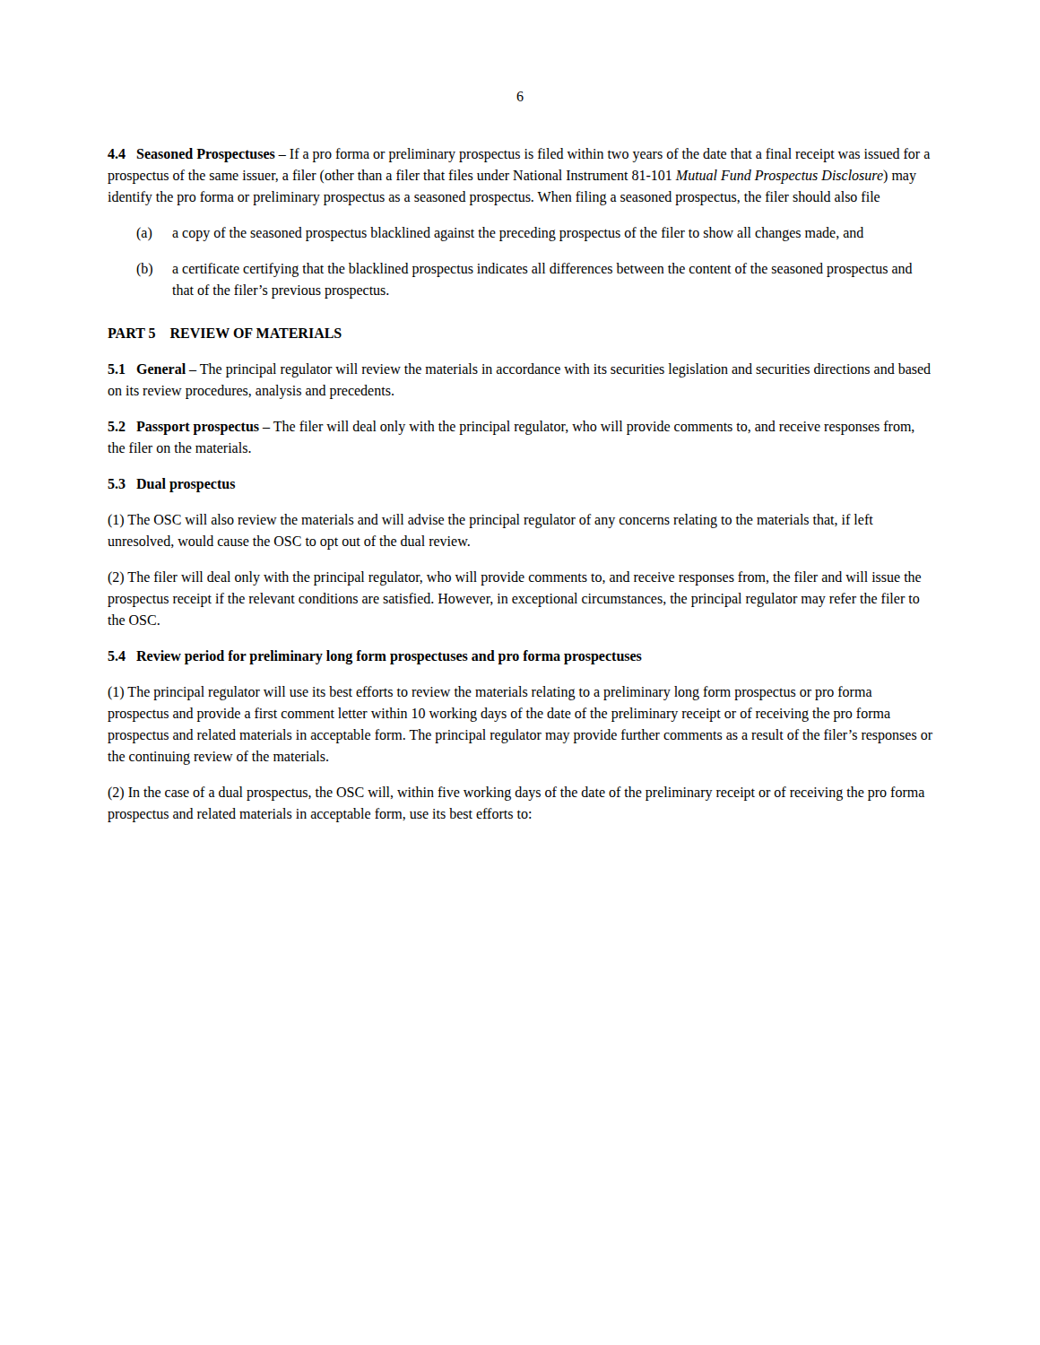6
4.4 Seasoned Prospectuses – If a pro forma or preliminary prospectus is filed within two years of the date that a final receipt was issued for a prospectus of the same issuer, a filer (other than a filer that files under National Instrument 81-101 Mutual Fund Prospectus Disclosure) may identify the pro forma or preliminary prospectus as a seasoned prospectus. When filing a seasoned prospectus, the filer should also file
(a)
a copy of the seasoned prospectus blacklined against the preceding prospectus of the filer to show all changes made, and
(b)
a certificate certifying that the blacklined prospectus indicates all differences between the content of the seasoned prospectus and that of the filer’s previous prospectus.
PART 5 REVIEW OF MATERIALS
5.1 General – The principal regulator will review the materials in accordance with its securities legislation and securities directions and based on its review procedures, analysis and precedents.
5.2 Passport prospectus – The filer will deal only with the principal regulator, who will provide comments to, and receive responses from, the filer on the materials.
5.3 Dual prospectus
(1) The OSC will also review the materials and will advise the principal regulator of any concerns relating to the materials that, if left unresolved, would cause the OSC to opt out of the dual review.
(2) The filer will deal only with the principal regulator, who will provide comments to, and receive responses from, the filer and will issue the prospectus receipt if the relevant conditions are satisfied. However, in exceptional circumstances, the principal regulator may refer the filer to the OSC.
5.4 Review period for preliminary long form prospectuses and pro forma prospectuses
(1) The principal regulator will use its best efforts to review the materials relating to a preliminary long form prospectus or pro forma prospectus and provide a first comment letter within 10 working days of the date of the preliminary receipt or of receiving the pro forma prospectus and related materials in acceptable form. The principal regulator may provide further comments as a result of the filer’s responses or the continuing review of the materials.
(2) In the case of a dual prospectus, the OSC will, within five working days of the date of the preliminary receipt or of receiving the pro forma prospectus and related materials in acceptable form, use its best efforts to: